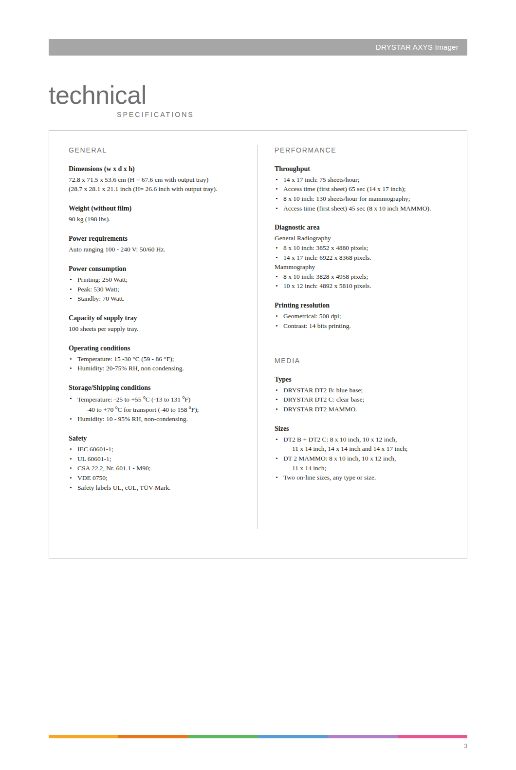DRYSTAR AXYS Imager
technical
SPECIFICATIONS
GENERAL
Dimensions (w x d x h)
72.8 x 71.5 x 53.6 cm (H = 67.6 cm with output tray)
(28.7 x 28.1 x 21.1 inch (H= 26.6 inch with output tray).
Weight (without film)
90 kg (198 lbs).
Power requirements
Auto ranging 100 - 240 V: 50/60 Hz.
Power consumption
Printing: 250 Watt;
Peak: 530 Watt;
Standby: 70 Watt.
Capacity of supply tray
100 sheets per supply tray.
Operating conditions
Temperature: 15 -30 °C (59 - 86 °F);
Humidity: 20-75% RH, non condensing.
Storage/Shipping conditions
Temperature: -25 to +55 oC (-13 to 131 oF)
-40 to +70 oC for transport (-40 to 158 oF);
Humidity: 10 - 95% RH, non-condensing.
Safety
IEC 60601-1;
UL 60601-1;
CSA 22.2, Nr. 601.1 - M90;
VDE 0750;
Safety labels UL, cUL, TÜV-Mark.
PERFORMANCE
Throughput
14 x 17 inch: 75 sheets/hour;
Access time (first sheet) 65 sec (14 x 17 inch);
8 x 10 inch: 130 sheets/hour for mammography;
Access time (first sheet) 45 sec (8 x 10 inch MAMMO).
Diagnostic area
General Radiography
8 x 10 inch: 3852 x 4880 pixels;
14 x 17 inch: 6922 x 8368 pixels.
Mammography
8 x 10 inch: 3828 x 4958 pixels;
10 x 12 inch: 4892 x 5810 pixels.
Printing resolution
Geometrical: 508 dpi;
Contrast: 14 bits printing.
MEDIA
Types
DRYSTAR DT2 B: blue base;
DRYSTAR DT2 C: clear base;
DRYSTAR DT2 MAMMO.
Sizes
DT2 B + DT2 C: 8 x 10 inch, 10 x 12 inch,
11 x 14 inch, 14 x 14 inch and 14 x 17 inch;
DT 2 MAMMO: 8 x 10 inch, 10 x 12 inch,
11 x 14 inch;
Two on-line sizes, any type or size.
3